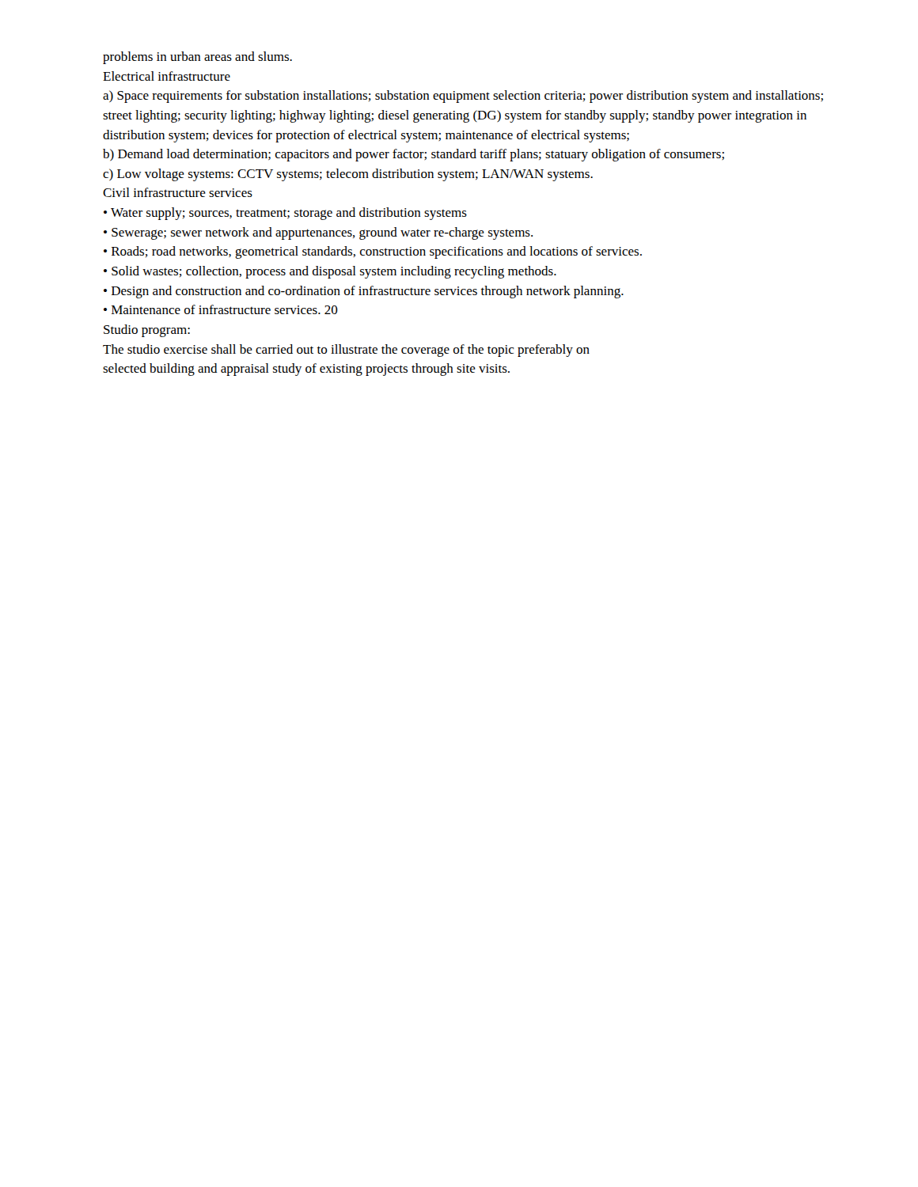problems in urban areas and slums.
Electrical infrastructure
a) Space requirements for substation installations; substation equipment selection criteria; power distribution system and installations; street lighting; security lighting; highway lighting; diesel generating (DG) system for standby supply; standby power integration in distribution system; devices for protection of electrical system; maintenance of electrical systems;
b) Demand load determination; capacitors and power factor; standard tariff plans; statuary obligation of consumers;
c) Low voltage systems: CCTV systems; telecom distribution system; LAN/WAN systems.
Civil infrastructure services
• Water supply; sources, treatment; storage and distribution systems
• Sewerage; sewer network and appurtenances, ground water re-charge systems.
• Roads; road networks, geometrical standards, construction specifications and locations of services.
• Solid wastes; collection, process and disposal system including recycling methods.
• Design and construction and co-ordination of infrastructure services through network planning.
• Maintenance of infrastructure services. 20
Studio program:
The studio exercise shall be carried out to illustrate the coverage of the topic preferably on
selected building and appraisal study of existing projects through site visits.